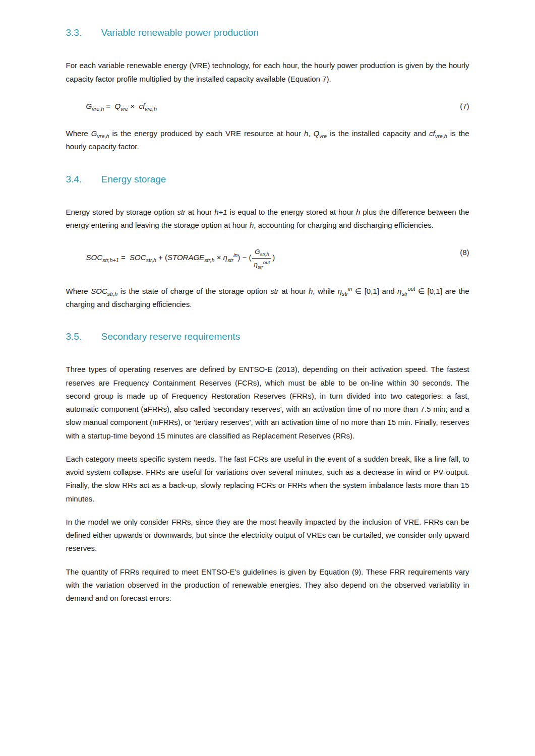3.3. Variable renewable power production
For each variable renewable energy (VRE) technology, for each hour, the hourly power production is given by the hourly capacity factor profile multiplied by the installed capacity available (Equation 7).
Gvre,h = Qvre × cfvre,h (7)
Where Gvre,h is the energy produced by each VRE resource at hour h, Qvre is the installed capacity and cfvre,h is the hourly capacity factor.
3.4. Energy storage
Energy stored by storage option str at hour h+1 is equal to the energy stored at hour h plus the difference between the energy entering and leaving the storage option at hour h, accounting for charging and discharging efficiencies.
SOCstr,h+1 = SOCstr,h + (STORAGEstr,h × ηstrin) − (Gstr,h ηstrout) (8)
Where SOCstr,h is the state of charge of the storage option str at hour h, while ηstrin ∈ [0,1] and ηstrout ∈ [0,1] are the charging and discharging efficiencies.
3.5. Secondary reserve requirements
Three types of operating reserves are defined by ENTSO-E (2013), depending on their activation speed. The fastest reserves are Frequency Containment Reserves (FCRs), which must be able to be on-line within 30 seconds. The second group is made up of Frequency Restoration Reserves (FRRs), in turn divided into two categories: a fast, automatic component (aFRRs), also called 'secondary reserves', with an activation time of no more than 7.5 min; and a slow manual component (mFRRs), or 'tertiary reserves', with an activation time of no more than 15 min. Finally, reserves with a startup-time beyond 15 minutes are classified as Replacement Reserves (RRs).
Each category meets specific system needs. The fast FCRs are useful in the event of a sudden break, like a line fall, to avoid system collapse. FRRs are useful for variations over several minutes, such as a decrease in wind or PV output. Finally, the slow RRs act as a back-up, slowly replacing FCRs or FRRs when the system imbalance lasts more than 15 minutes.
In the model we only consider FRRs, since they are the most heavily impacted by the inclusion of VRE. FRRs can be defined either upwards or downwards, but since the electricity output of VREs can be curtailed, we consider only upward reserves.
The quantity of FRRs required to meet ENTSO-E's guidelines is given by Equation (9). These FRR requirements vary with the variation observed in the production of renewable energies. They also depend on the observed variability in demand and on forecast errors: